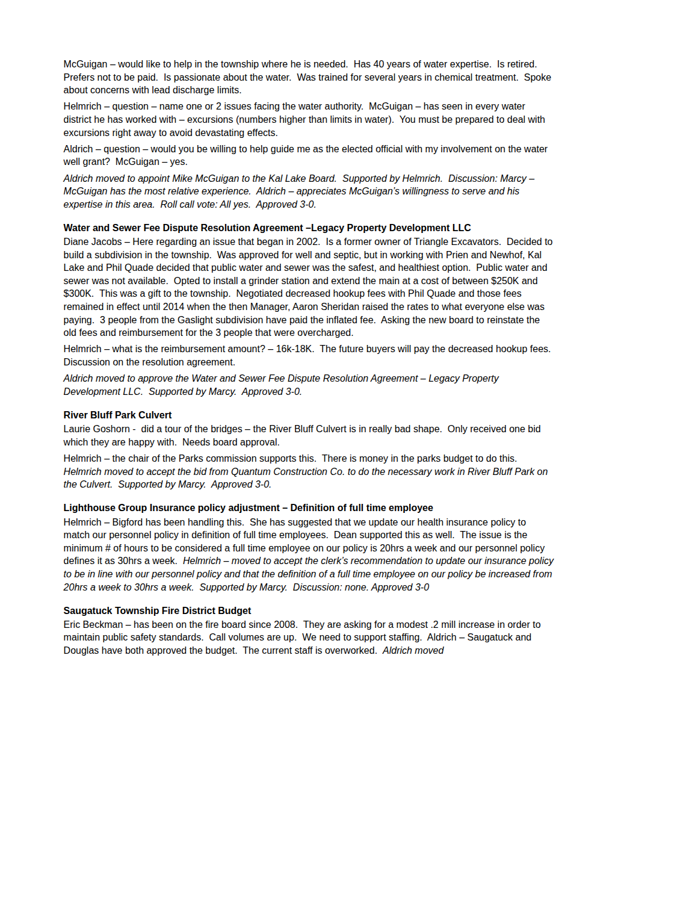McGuigan – would like to help in the township where he is needed. Has 40 years of water expertise. Is retired. Prefers not to be paid. Is passionate about the water. Was trained for several years in chemical treatment. Spoke about concerns with lead discharge limits.
Helmrich – question – name one or 2 issues facing the water authority. McGuigan – has seen in every water district he has worked with – excursions (numbers higher than limits in water). You must be prepared to deal with excursions right away to avoid devastating effects.
Aldrich – question – would you be willing to help guide me as the elected official with my involvement on the water well grant? McGuigan – yes.
Aldrich moved to appoint Mike McGuigan to the Kal Lake Board. Supported by Helmrich. Discussion: Marcy – McGuigan has the most relative experience. Aldrich – appreciates McGuigan’s willingness to serve and his expertise in this area. Roll call vote: All yes. Approved 3-0.
Water and Sewer Fee Dispute Resolution Agreement –Legacy Property Development LLC
Diane Jacobs – Here regarding an issue that began in 2002. Is a former owner of Triangle Excavators. Decided to build a subdivision in the township. Was approved for well and septic, but in working with Prien and Newhof, Kal Lake and Phil Quade decided that public water and sewer was the safest, and healthiest option. Public water and sewer was not available. Opted to install a grinder station and extend the main at a cost of between $250K and $300K. This was a gift to the township. Negotiated decreased hookup fees with Phil Quade and those fees remained in effect until 2014 when the then Manager, Aaron Sheridan raised the rates to what everyone else was paying. 3 people from the Gaslight subdivision have paid the inflated fee. Asking the new board to reinstate the old fees and reimbursement for the 3 people that were overcharged.
Helmrich – what is the reimbursement amount? – 16k-18K. The future buyers will pay the decreased hookup fees. Discussion on the resolution agreement.
Aldrich moved to approve the Water and Sewer Fee Dispute Resolution Agreement – Legacy Property Development LLC. Supported by Marcy. Approved 3-0.
River Bluff Park Culvert
Laurie Goshorn - did a tour of the bridges – the River Bluff Culvert is in really bad shape. Only received one bid which they are happy with. Needs board approval.
Helmrich – the chair of the Parks commission supports this. There is money in the parks budget to do this. Helmrich moved to accept the bid from Quantum Construction Co. to do the necessary work in River Bluff Park on the Culvert. Supported by Marcy. Approved 3-0.
Lighthouse Group Insurance policy adjustment – Definition of full time employee
Helmrich – Bigford has been handling this. She has suggested that we update our health insurance policy to match our personnel policy in definition of full time employees. Dean supported this as well. The issue is the minimum # of hours to be considered a full time employee on our policy is 20hrs a week and our personnel policy defines it as 30hrs a week. Helmrich – moved to accept the clerk’s recommendation to update our insurance policy to be in line with our personnel policy and that the definition of a full time employee on our policy be increased from 20hrs a week to 30hrs a week. Supported by Marcy. Discussion: none. Approved 3-0
Saugatuck Township Fire District Budget
Eric Beckman – has been on the fire board since 2008. They are asking for a modest .2 mill increase in order to maintain public safety standards. Call volumes are up. We need to support staffing. Aldrich – Saugatuck and Douglas have both approved the budget. The current staff is overworked. Aldrich moved